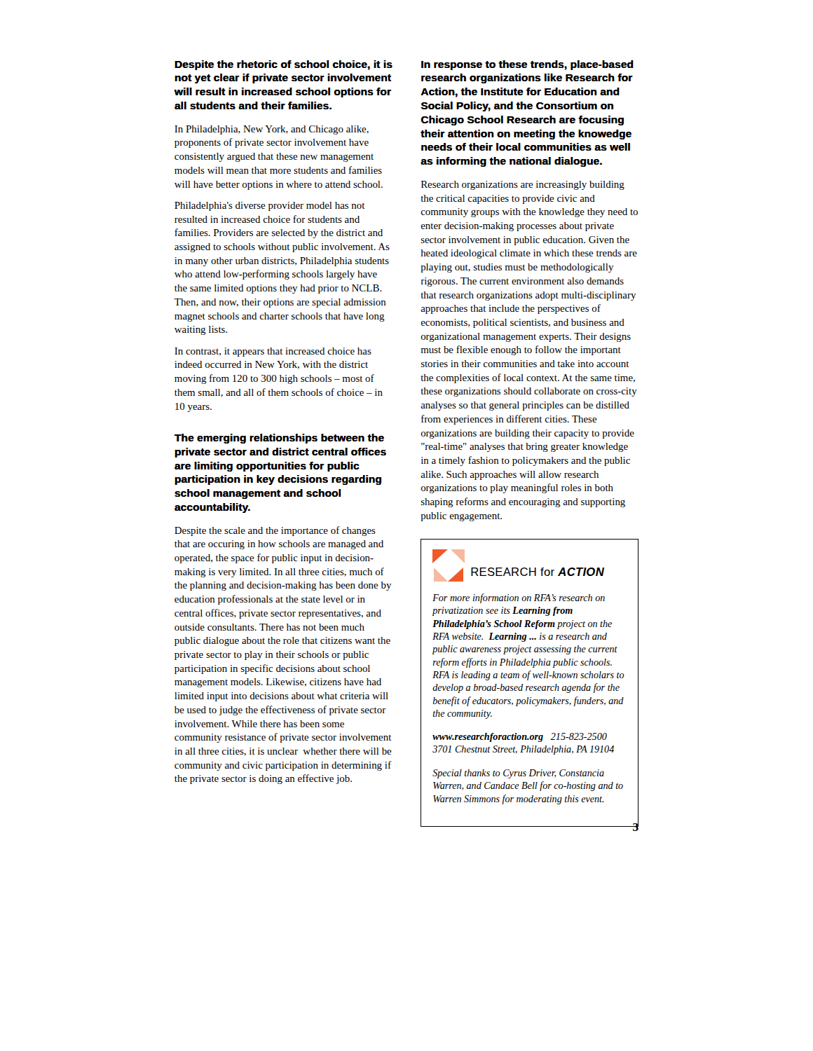Despite the rhetoric of school choice, it is not yet clear if private sector involvement will result in increased school options for all students and their families.
In Philadelphia, New York, and Chicago alike, proponents of private sector involvement have consistently argued that these new management models will mean that more students and families will have better options in where to attend school.
Philadelphia's diverse provider model has not resulted in increased choice for students and families. Providers are selected by the district and assigned to schools without public involvement. As in many other urban districts, Philadelphia students who attend low-performing schools largely have the same limited options they had prior to NCLB. Then, and now, their options are special admission magnet schools and charter schools that have long waiting lists.
In contrast, it appears that increased choice has indeed occurred in New York, with the district moving from 120 to 300 high schools – most of them small, and all of them schools of choice – in 10 years.
The emerging relationships between the private sector and district central offices are limiting opportunities for public participation in key decisions regarding school management and school accountability.
Despite the scale and the importance of changes that are occuring in how schools are managed and operated, the space for public input in decision-making is very limited. In all three cities, much of the planning and decision-making has been done by education professionals at the state level or in central offices, private sector representatives, and outside consultants. There has not been much public dialogue about the role that citizens want the private sector to play in their schools or public participation in specific decisions about school management models. Likewise, citizens have had limited input into decisions about what criteria will be used to judge the effectiveness of private sector involvement. While there has been some community resistance of private sector involvement in all three cities, it is unclear whether there will be community and civic participation in determining if the private sector is doing an effective job.
In response to these trends, place-based research organizations like Research for Action, the Institute for Education and Social Policy, and the Consortium on Chicago School Research are focusing their attention on meeting the knowedge needs of their local communities as well as informing the national dialogue.
Research organizations are increasingly building the critical capacities to provide civic and community groups with the knowledge they need to enter decision-making processes about private sector involvement in public education. Given the heated ideological climate in which these trends are playing out, studies must be methodologically rigorous. The current environment also demands that research organizations adopt multi-disciplinary approaches that include the perspectives of economists, political scientists, and business and organizational management experts. Their designs must be flexible enough to follow the important stories in their communities and take into account the complexities of local context. At the same time, these organizations should collaborate on cross-city analyses so that general principles can be distilled from experiences in different cities. These organizations are building their capacity to provide "real-time" analyses that bring greater knowledge in a timely fashion to policymakers and the public alike. Such approaches will allow research organizations to play meaningful roles in both shaping reforms and encouraging and supporting public engagement.
RESEARCH for ACTION
For more information on RFA’s research on privatization see its Learning from Philadelphia’s School Reform project on the RFA website. Learning ... is a research and public awareness project assessing the current reform efforts in Philadelphia public schools. RFA is leading a team of well-known scholars to develop a broad-based research agenda for the benefit of educators, policymakers, funders, and the community.
www.researchforaction.org 215-823-2500
3701 Chestnut Street, Philadelphia, PA 19104
Special thanks to Cyrus Driver, Constancia Warren, and Candace Bell for co-hosting and to Warren Simmons for moderating this event.
3